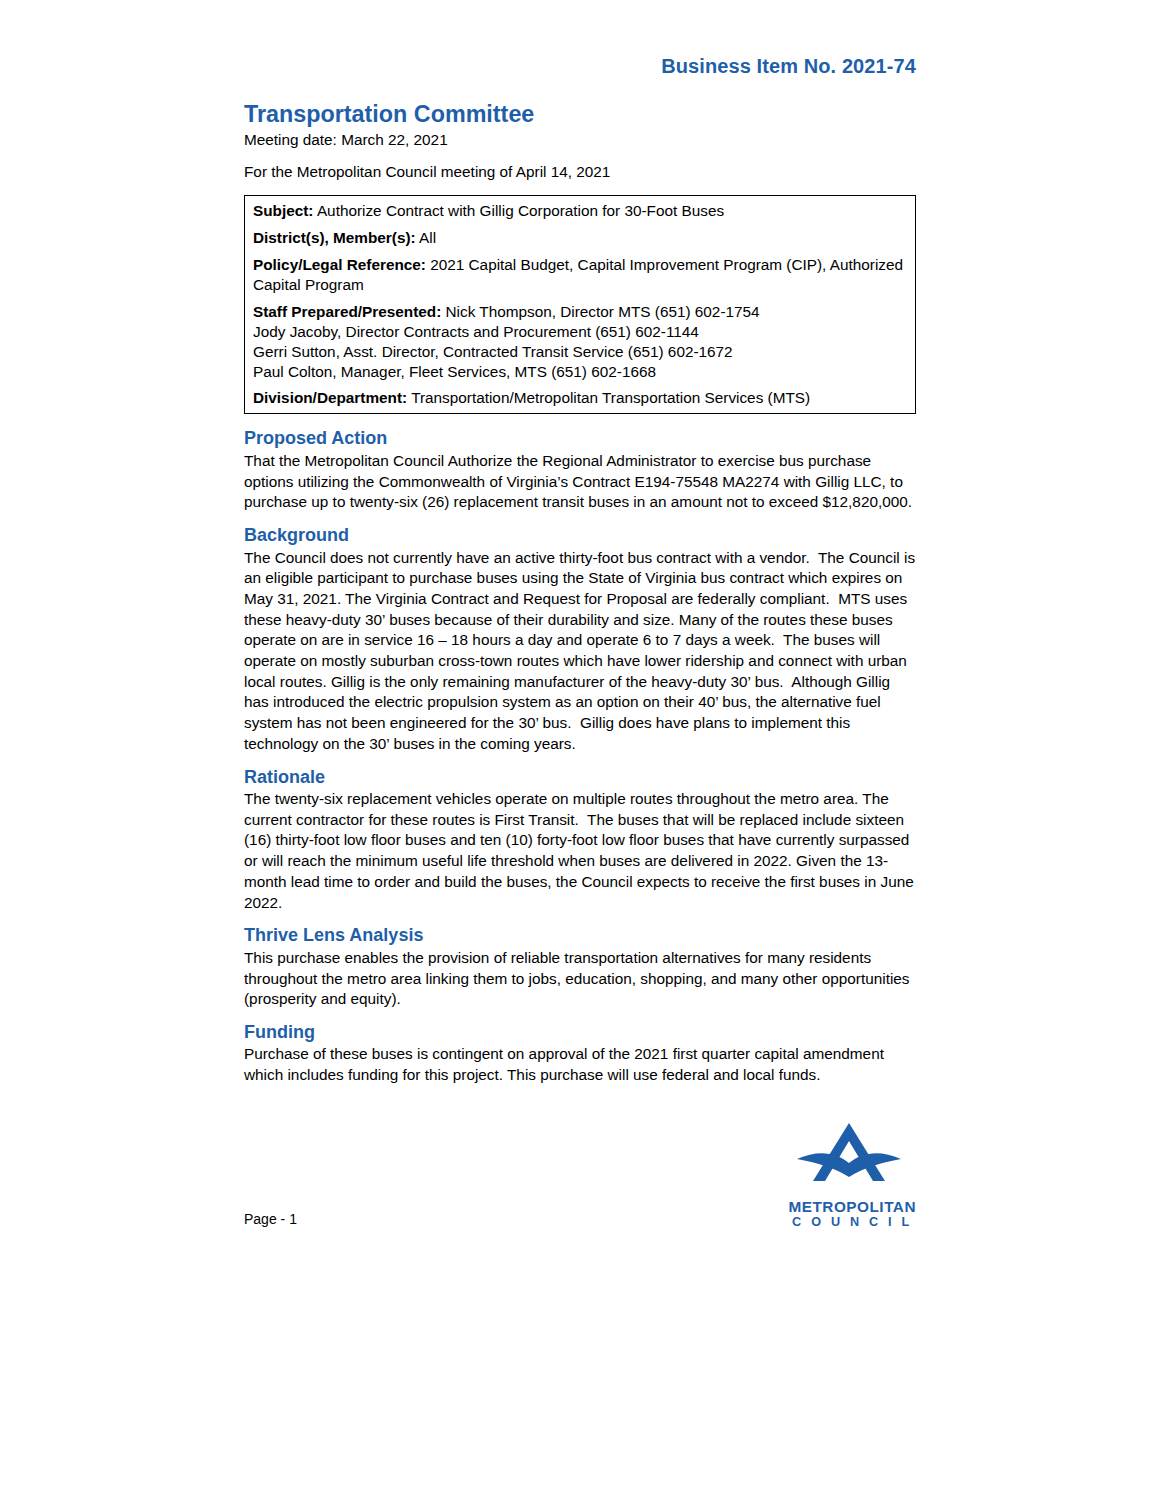Business Item No. 2021-74
Transportation Committee
Meeting date: March 22, 2021
For the Metropolitan Council meeting of April 14, 2021
| Subject: Authorize Contract with Gillig Corporation for 30-Foot Buses |
| District(s), Member(s): All |
| Policy/Legal Reference: 2021 Capital Budget, Capital Improvement Program (CIP), Authorized Capital Program |
| Staff Prepared/Presented: Nick Thompson, Director MTS (651) 602-1754 Jody Jacoby, Director Contracts and Procurement (651) 602-1144 Gerri Sutton, Asst. Director, Contracted Transit Service (651) 602-1672 Paul Colton, Manager, Fleet Services, MTS (651) 602-1668 |
| Division/Department: Transportation/Metropolitan Transportation Services (MTS) |
Proposed Action
That the Metropolitan Council Authorize the Regional Administrator to exercise bus purchase options utilizing the Commonwealth of Virginia’s Contract E194-75548 MA2274 with Gillig LLC, to purchase up to twenty-six (26) replacement transit buses in an amount not to exceed $12,820,000.
Background
The Council does not currently have an active thirty-foot bus contract with a vendor. The Council is an eligible participant to purchase buses using the State of Virginia bus contract which expires on May 31, 2021. The Virginia Contract and Request for Proposal are federally compliant. MTS uses these heavy-duty 30’ buses because of their durability and size. Many of the routes these buses operate on are in service 16 – 18 hours a day and operate 6 to 7 days a week. The buses will operate on mostly suburban cross-town routes which have lower ridership and connect with urban local routes. Gillig is the only remaining manufacturer of the heavy-duty 30’ bus. Although Gillig has introduced the electric propulsion system as an option on their 40’ bus, the alternative fuel system has not been engineered for the 30’ bus. Gillig does have plans to implement this technology on the 30’ buses in the coming years.
Rationale
The twenty-six replacement vehicles operate on multiple routes throughout the metro area. The current contractor for these routes is First Transit. The buses that will be replaced include sixteen (16) thirty-foot low floor buses and ten (10) forty-foot low floor buses that have currently surpassed or will reach the minimum useful life threshold when buses are delivered in 2022. Given the 13-month lead time to order and build the buses, the Council expects to receive the first buses in June 2022.
Thrive Lens Analysis
This purchase enables the provision of reliable transportation alternatives for many residents throughout the metro area linking them to jobs, education, shopping, and many other opportunities (prosperity and equity).
Funding
Purchase of these buses is contingent on approval of the 2021 first quarter capital amendment which includes funding for this project. This purchase will use federal and local funds.
Page - 1
METROPOLITAN
C O U N C I L